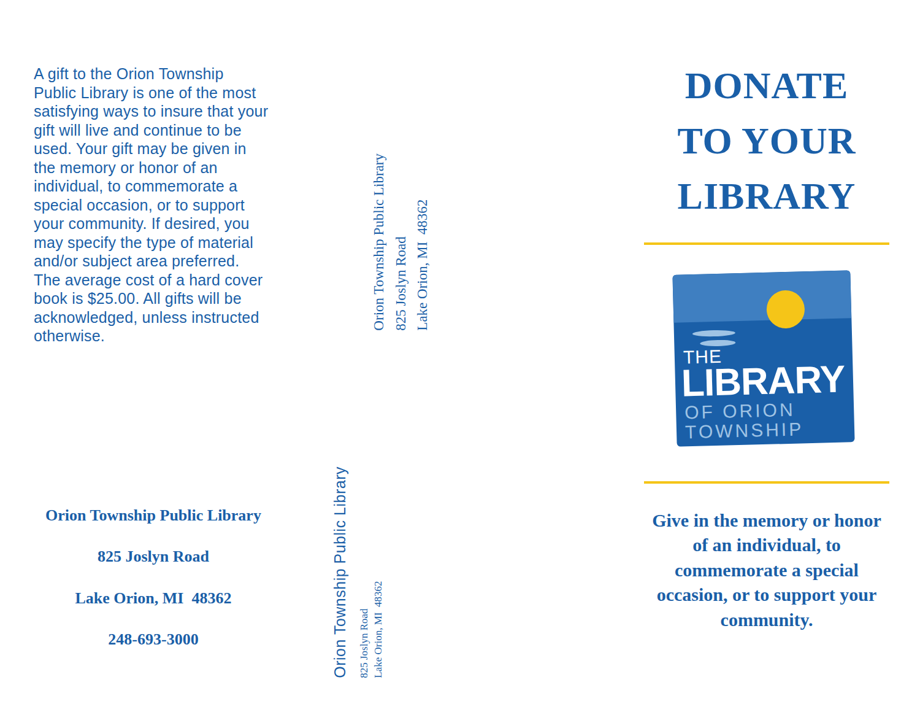A gift to the Orion Township Public Library is one of the most satisfying ways to insure that your gift will live and continue to be used. Your gift may be given in the memory or honor of an individual, to commemorate a special occasion, or to support your community. If desired, you may specify the type of material and/or subject area preferred. The average cost of a hard cover book is $25.00. All gifts will be acknowledged, unless instructed otherwise.
Orion Township Public Library
825 Joslyn Road
Lake Orion, MI 48362
248-693-3000
Orion Township Public Library
825 Joslyn Road
Lake Orion, MI 48362
Orion Township Public Library 825 Joslyn Road
Lake Orion, MI 48362
DONATE
TO YOUR
LIBRARY
THE
LIBRARY
OF ORION
TOWNSHIP
Give in the memory or honor of an individual, to commemorate a special occasion, or to support your community.